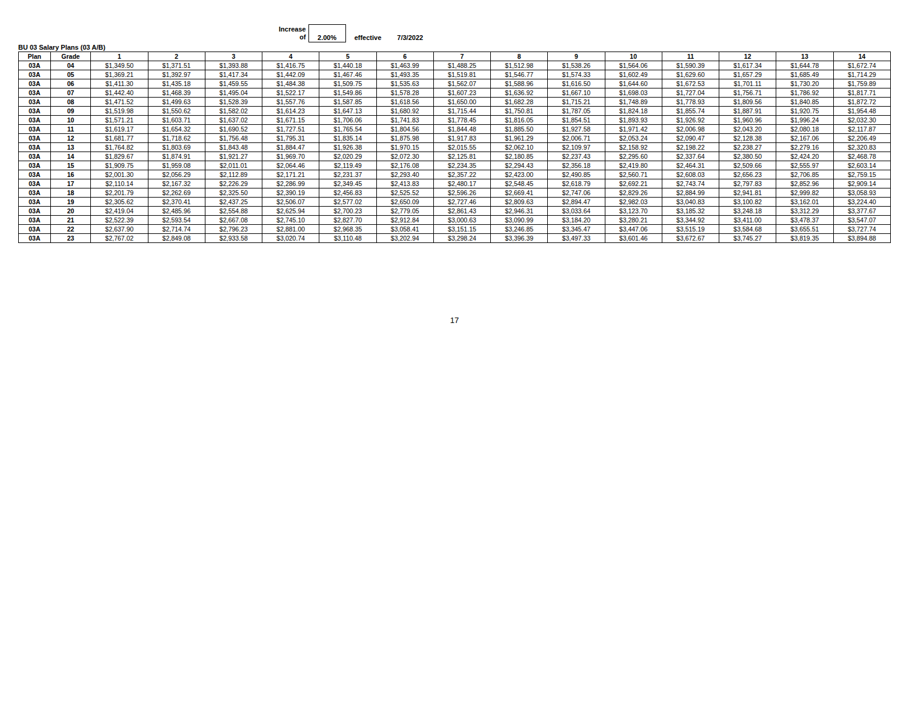Increaseof
2.00%
effective
7/3/2022
BU 03 Salary Plans (03 A/B)
| Plan | Grade | 1 | 2 | 3 | 4 | 5 | 6 | 7 | 8 | 9 | 10 | 11 | 12 | 13 | 14 |
| --- | --- | --- | --- | --- | --- | --- | --- | --- | --- | --- | --- | --- | --- | --- | --- |
| 03A | 04 | $1,349.50 | $1,371.51 | $1,393.88 | $1,416.75 | $1,440.18 | $1,463.99 | $1,488.25 | $1,512.98 | $1,538.26 | $1,564.06 | $1,590.39 | $1,617.34 | $1,644.78 | $1,672.74 |
| 03A | 05 | $1,369.21 | $1,392.97 | $1,417.34 | $1,442.09 | $1,467.46 | $1,493.35 | $1,519.81 | $1,546.77 | $1,574.33 | $1,602.49 | $1,629.60 | $1,657.29 | $1,685.49 | $1,714.29 |
| 03A | 06 | $1,411.30 | $1,435.18 | $1,459.55 | $1,484.38 | $1,509.75 | $1,535.63 | $1,562.07 | $1,588.96 | $1,616.50 | $1,644.60 | $1,672.53 | $1,701.11 | $1,730.20 | $1,759.89 |
| 03A | 07 | $1,442.40 | $1,468.39 | $1,495.04 | $1,522.17 | $1,549.86 | $1,578.28 | $1,607.23 | $1,636.92 | $1,667.10 | $1,698.03 | $1,727.04 | $1,756.71 | $1,786.92 | $1,817.71 |
| 03A | 08 | $1,471.52 | $1,499.63 | $1,528.39 | $1,557.76 | $1,587.85 | $1,618.56 | $1,650.00 | $1,682.28 | $1,715.21 | $1,748.89 | $1,778.93 | $1,809.56 | $1,840.85 | $1,872.72 |
| 03A | 09 | $1,519.98 | $1,550.62 | $1,582.02 | $1,614.23 | $1,647.13 | $1,680.92 | $1,715.44 | $1,750.81 | $1,787.05 | $1,824.18 | $1,855.74 | $1,887.91 | $1,920.75 | $1,954.48 |
| 03A | 10 | $1,571.21 | $1,603.71 | $1,637.02 | $1,671.15 | $1,706.06 | $1,741.83 | $1,778.45 | $1,816.05 | $1,854.51 | $1,893.93 | $1,926.92 | $1,960.96 | $1,996.24 | $2,032.30 |
| 03A | 11 | $1,619.17 | $1,654.32 | $1,690.52 | $1,727.51 | $1,765.54 | $1,804.56 | $1,844.48 | $1,885.50 | $1,927.58 | $1,971.42 | $2,006.98 | $2,043.20 | $2,080.18 | $2,117.87 |
| 03A | 12 | $1,681.77 | $1,718.62 | $1,756.48 | $1,795.31 | $1,835.14 | $1,875.98 | $1,917.83 | $1,961.29 | $2,006.71 | $2,053.24 | $2,090.47 | $2,128.38 | $2,167.06 | $2,206.49 |
| 03A | 13 | $1,764.82 | $1,803.69 | $1,843.48 | $1,884.47 | $1,926.38 | $1,970.15 | $2,015.55 | $2,062.10 | $2,109.97 | $2,158.92 | $2,198.22 | $2,238.27 | $2,279.16 | $2,320.83 |
| 03A | 14 | $1,829.67 | $1,874.91 | $1,921.27 | $1,969.70 | $2,020.29 | $2,072.30 | $2,125.81 | $2,180.85 | $2,237.43 | $2,295.60 | $2,337.64 | $2,380.50 | $2,424.20 | $2,468.78 |
| 03A | 15 | $1,909.75 | $1,959.08 | $2,011.01 | $2,064.46 | $2,119.49 | $2,176.08 | $2,234.35 | $2,294.43 | $2,356.18 | $2,419.80 | $2,464.31 | $2,509.66 | $2,555.97 | $2,603.14 |
| 03A | 16 | $2,001.30 | $2,056.29 | $2,112.89 | $2,171.21 | $2,231.37 | $2,293.40 | $2,357.22 | $2,423.00 | $2,490.85 | $2,560.71 | $2,608.03 | $2,656.23 | $2,706.85 | $2,759.15 |
| 03A | 17 | $2,110.14 | $2,167.32 | $2,226.29 | $2,286.99 | $2,349.45 | $2,413.83 | $2,480.17 | $2,548.45 | $2,618.79 | $2,692.21 | $2,743.74 | $2,797.83 | $2,852.96 | $2,909.14 |
| 03A | 18 | $2,201.79 | $2,262.69 | $2,325.50 | $2,390.19 | $2,456.83 | $2,525.52 | $2,596.26 | $2,669.41 | $2,747.06 | $2,829.26 | $2,884.99 | $2,941.81 | $2,999.82 | $3,058.93 |
| 03A | 19 | $2,305.62 | $2,370.41 | $2,437.25 | $2,506.07 | $2,577.02 | $2,650.09 | $2,727.46 | $2,809.63 | $2,894.47 | $2,982.03 | $3,040.83 | $3,100.82 | $3,162.01 | $3,224.40 |
| 03A | 20 | $2,419.04 | $2,485.96 | $2,554.88 | $2,625.94 | $2,700.23 | $2,779.05 | $2,861.43 | $2,946.31 | $3,033.64 | $3,123.70 | $3,185.32 | $3,248.18 | $3,312.29 | $3,377.67 |
| 03A | 21 | $2,522.39 | $2,593.54 | $2,667.08 | $2,745.10 | $2,827.70 | $2,912.84 | $3,000.63 | $3,090.99 | $3,184.20 | $3,280.21 | $3,344.92 | $3,411.00 | $3,478.37 | $3,547.07 |
| 03A | 22 | $2,637.90 | $2,714.74 | $2,796.23 | $2,881.00 | $2,968.35 | $3,058.41 | $3,151.15 | $3,246.85 | $3,345.47 | $3,447.06 | $3,515.19 | $3,584.68 | $3,655.51 | $3,727.74 |
| 03A | 23 | $2,767.02 | $2,849.08 | $2,933.58 | $3,020.74 | $3,110.48 | $3,202.94 | $3,298.24 | $3,396.39 | $3,497.33 | $3,601.46 | $3,672.67 | $3,745.27 | $3,819.35 | $3,894.88 |
17